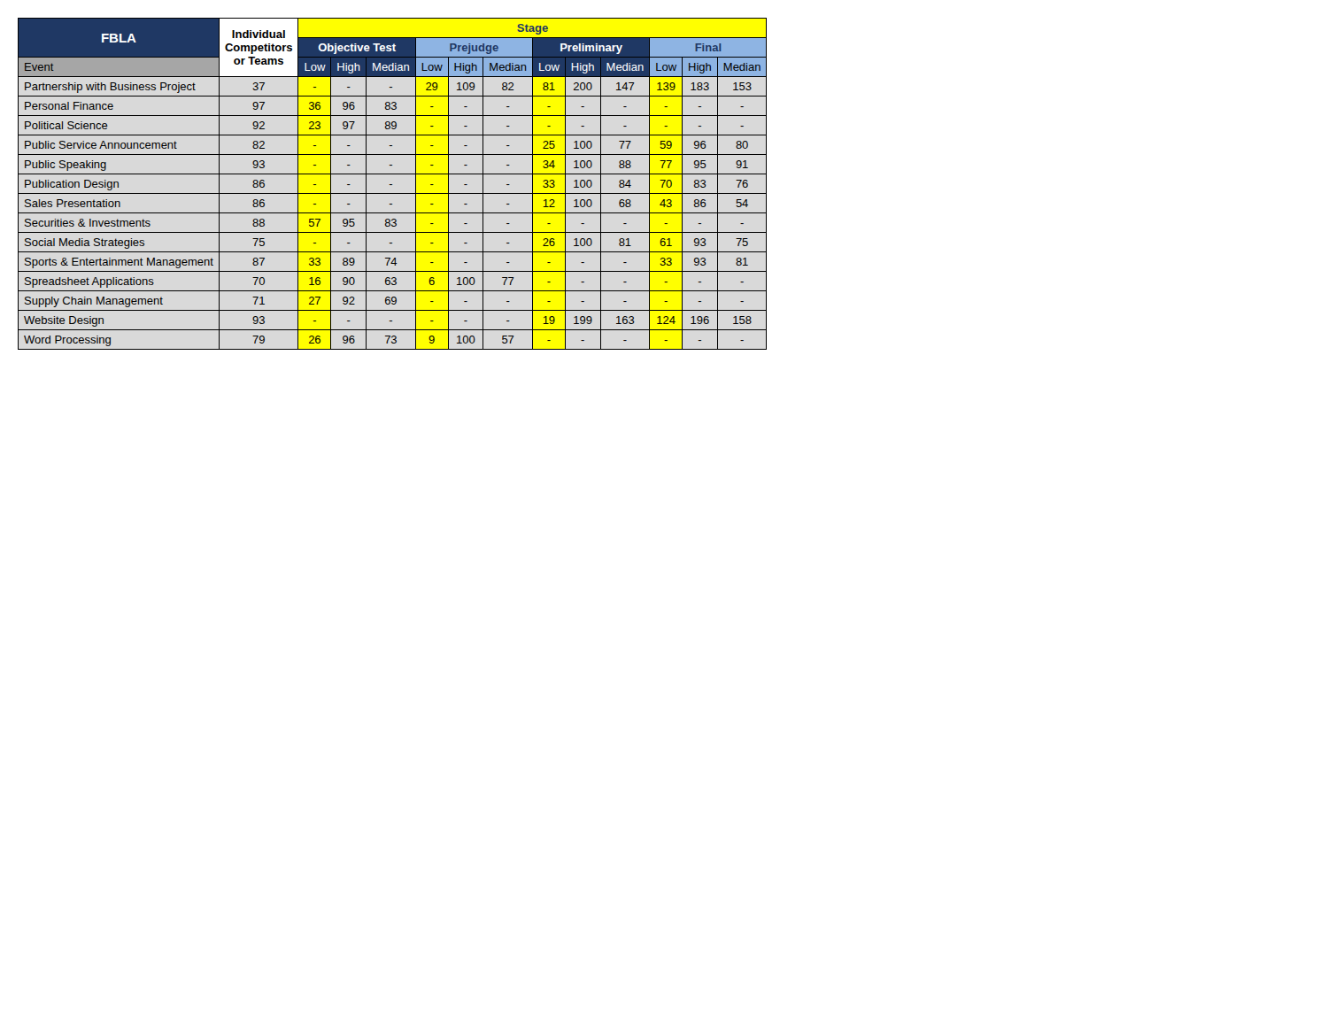| FBLA | Individual Competitors or Teams | Stage |
| --- | --- | --- |
| Objective Test | Prejudge | Preliminary | Final |
| Event | Low | High | Median | Low | High | Median | Low | High | Median | Low | High | Median |
| Partnership with Business Project | 37 | - | - | - | 29 | 109 | 82 | 81 | 200 | 147 | 139 | 183 | 153 |
| Personal Finance | 97 | 36 | 96 | 83 | - | - | - | - | - | - | - | - | - |
| Political Science | 92 | 23 | 97 | 89 | - | - | - | - | - | - | - | - | - |
| Public Service Announcement | 82 | - | - | - | - | - | - | 25 | 100 | 77 | 59 | 96 | 80 |
| Public Speaking | 93 | - | - | - | - | - | - | 34 | 100 | 88 | 77 | 95 | 91 |
| Publication Design | 86 | - | - | - | - | - | - | 33 | 100 | 84 | 70 | 83 | 76 |
| Sales Presentation | 86 | - | - | - | - | - | - | 12 | 100 | 68 | 43 | 86 | 54 |
| Securities & Investments | 88 | 57 | 95 | 83 | - | - | - | - | - | - | - | - | - |
| Social Media Strategies | 75 | - | - | - | - | - | - | 26 | 100 | 81 | 61 | 93 | 75 |
| Sports & Entertainment Management | 87 | 33 | 89 | 74 | - | - | - | - | - | - | 33 | 93 | 81 |
| Spreadsheet Applications | 70 | 16 | 90 | 63 | 6 | 100 | 77 | - | - | - | - | - | - |
| Supply Chain Management | 71 | 27 | 92 | 69 | - | - | - | - | - | - | - | - | - |
| Website Design | 93 | - | - | - | - | - | - | 19 | 199 | 163 | 124 | 196 | 158 |
| Word Processing | 79 | 26 | 96 | 73 | 9 | 100 | 57 | - | - | - | - | - | - |